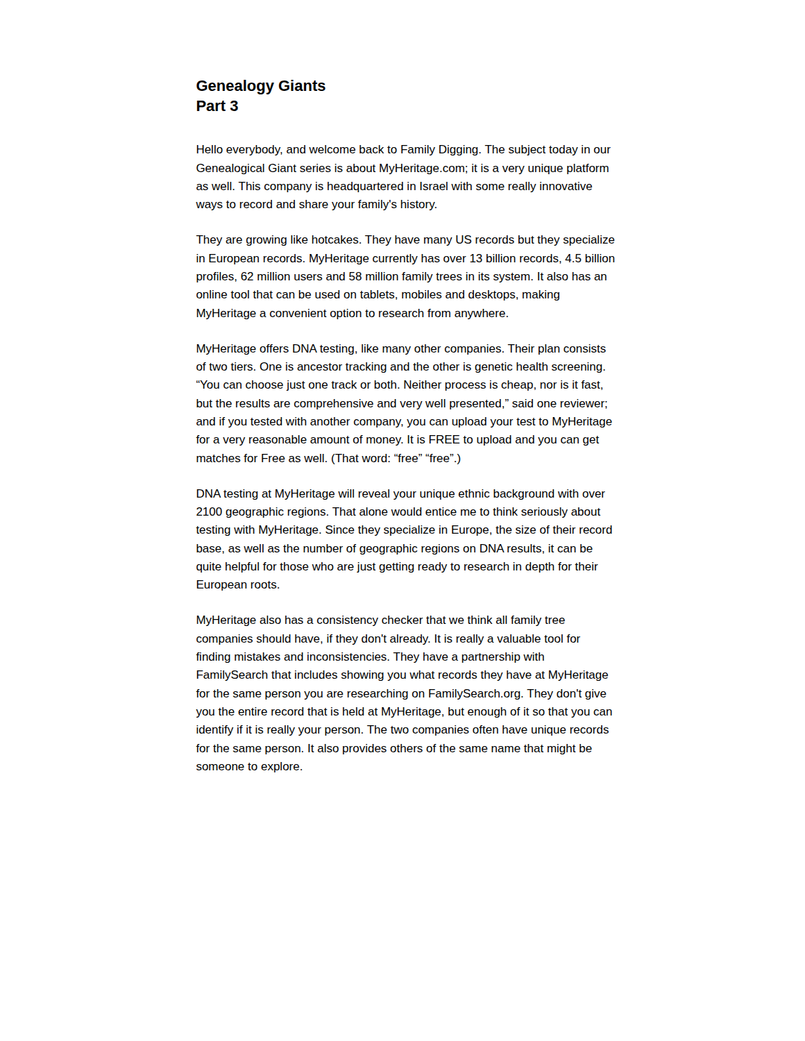Genealogy GiantsPart 3
Hello everybody, and welcome back to Family Digging. The subject today in our Genealogical Giant series is about MyHeritage.com; it is a very unique platform as well. This company is headquartered in Israel with some really innovative ways to record and share your family's history.
They are growing like hotcakes. They have many US records but they specialize in European records. MyHeritage currently has over 13 billion records, 4.5 billion profiles, 62 million users and 58 million family trees in its system. It also has an online tool that can be used on tablets, mobiles and desktops, making MyHeritage a convenient option to research from anywhere.
MyHeritage offers DNA testing, like many other companies. Their plan consists of two tiers. One is ancestor tracking and the other is genetic health screening. “You can choose just one track or both. Neither process is cheap, nor is it fast, but the results are comprehensive and very well presented,” said one reviewer; and if you tested with another company, you can upload your test to MyHeritage for a very reasonable amount of money. It is FREE to upload and you can get matches for Free as well. (That word: “free” “free”.)
DNA testing at MyHeritage will reveal your unique ethnic background with over 2100 geographic regions. That alone would entice me to think seriously about testing with MyHeritage. Since they specialize in Europe, the size of their record base, as well as the number of geographic regions on DNA results, it can be quite helpful for those who are just getting ready to research in depth for their European roots.
MyHeritage also has a consistency checker that we think all family tree companies should have, if they don't already. It is really a valuable tool for finding mistakes and inconsistencies. They have a partnership with FamilySearch that includes showing you what records they have at MyHeritage for the same person you are researching on FamilySearch.org. They don't give you the entire record that is held at MyHeritage, but enough of it so that you can identify if it is really your person. The two companies often have unique records for the same person. It also provides others of the same name that might be someone to explore.